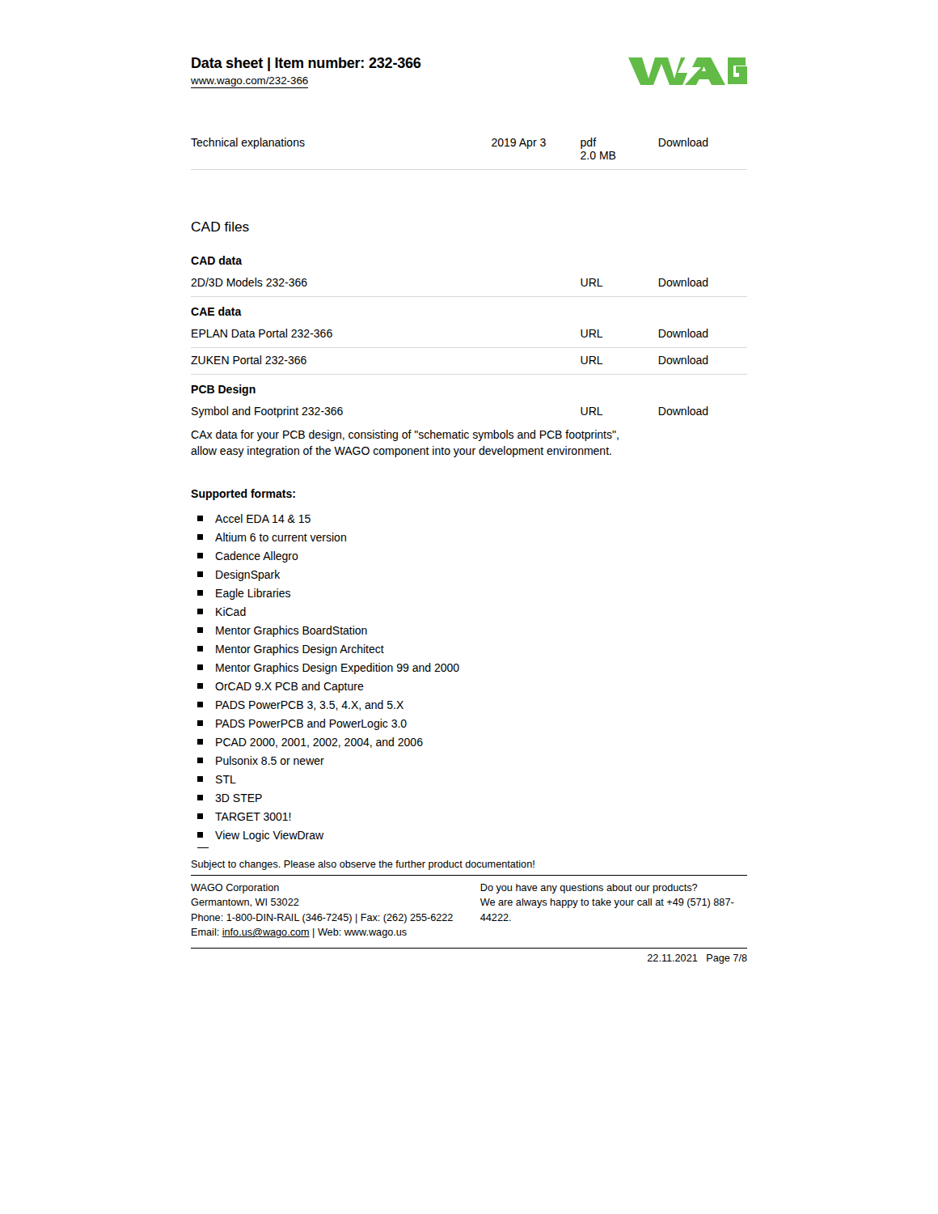Data sheet | Item number: 232-366
www.wago.com/232-366
| Technical explanations | 2019 Apr 3 | pdf 2.0 MB | Download |
CAD files
CAD data
| 2D/3D Models 232-366 | | URL | Download |
CAE data
| EPLAN Data Portal 232-366 | | URL | Download |
| ZUKEN Portal 232-366 | | URL | Download |
PCB Design
| Symbol and Footprint 232-366 | | URL | Download |
CAx data for your PCB design, consisting of "schematic symbols and PCB footprints",
allow easy integration of the WAGO component into your development environment.
Supported formats:
Accel EDA 14 & 15
Altium 6 to current version
Cadence Allegro
DesignSpark
Eagle Libraries
KiCad
Mentor Graphics BoardStation
Mentor Graphics Design Architect
Mentor Graphics Design Expedition 99 and 2000
OrCAD 9.X PCB and Capture
PADS PowerPCB 3, 3.5, 4.X, and 5.X
PADS PowerPCB and PowerLogic 3.0
PCAD 2000, 2001, 2002, 2004, and 2006
Pulsonix 8.5 or newer
STL
3D STEP
TARGET 3001!
View Logic ViewDraw
Subject to changes. Please also observe the further product documentation!
WAGO Corporation
Germantown, WI 53022
Phone: 1-800-DIN-RAIL (346-7245) | Fax: (262) 255-6222
Email: info.us@wago.com | Web: www.wago.us
Do you have any questions about our products?
We are always happy to take your call at +49 (571) 887-44222.
22.11.2021 Page 7/8